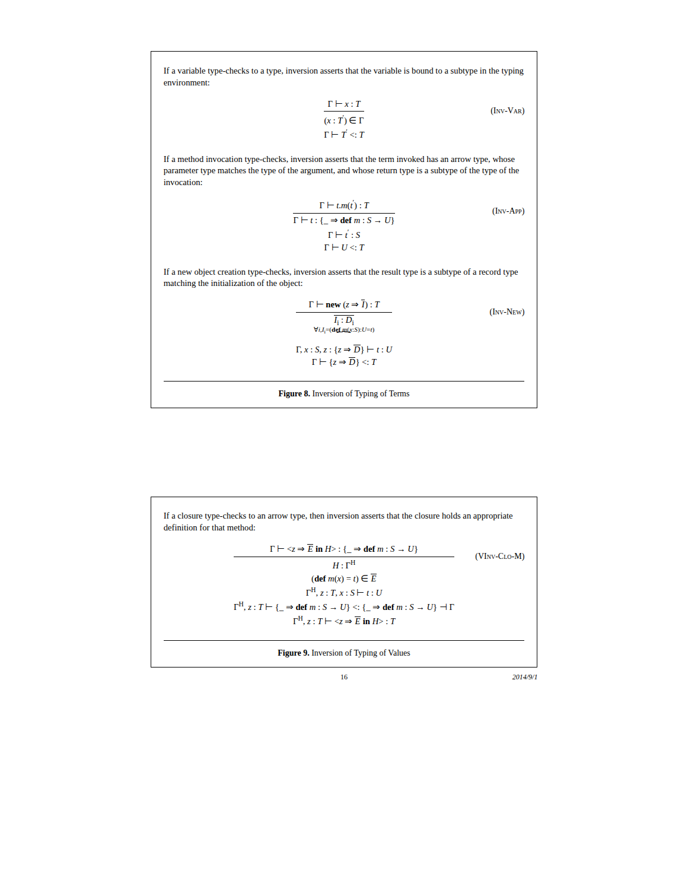If a variable type-checks to a type, inversion asserts that the variable is bound to a subtype in the typing environment:
Γ ⊢ x : T (x : T′) ∈ Γ Γ ⊢ T′ <: T
(Inv-Var)
If a method invocation type-checks, inversion asserts that the term invoked has an arrow type, whose parameter type matches the type of the argument, and whose return type is a subtype of the type of the invocation:
Γ ⊢ t.m(t′) : T Γ ⊢ t : {_ ⇒ def m : S → U} Γ ⊢ t′ : S Γ ⊢ U <: T
(Inv-App)
If a new object creation type-checks, inversion asserts that the result type is a subtype of a record type matching the initialization of the object:
Γ ⊢ new (z ⇒ I) : T Ii : Di ∀i,Ii=(def m(x:S):U=t) ⏞ Γ, x : S, z : {z ⇒ D} ⊢ t : U Γ ⊢ {z ⇒ D} <: T
(Inv-New)
Figure 8. Inversion of Typing of Terms
If a closure type-checks to an arrow type, then inversion asserts that the closure holds an appropriate definition for that method:
Γ ⊢ <z ⇒ E in H> : {_ ⇒ def m : S → U} H : ΓH (def m(x) = t) ∈ E ΓH, z : T, x : S ⊢ t : U ΓH, z : T ⊢ {_ ⇒ def m : S → U} <: {_ ⇒ def m : S → U} ⊣ Γ ΓH, z : T ⊢ <z ⇒ E in H> : T
(VInv-Clo-M)
Figure 9. Inversion of Typing of Values
16
2014/9/1